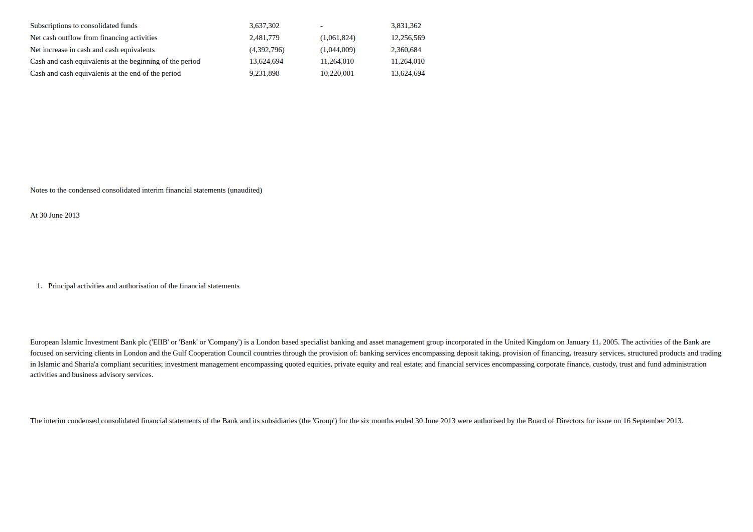| Subscriptions to consolidated funds | 3,637,302 | - | 3,831,362 |
| Net cash outflow from financing activities | 2,481,779 | (1,061,824) | 12,256,569 |
| Net increase in cash and cash equivalents | (4,392,796) | (1,044,009) | 2,360,684 |
| Cash and cash equivalents at the beginning of the period | 13,624,694 | 11,264,010 | 11,264,010 |
| Cash and cash equivalents at the end of the period | 9,231,898 | 10,220,001 | 13,624,694 |
Notes to the condensed consolidated interim financial statements (unaudited)
At 30 June 2013
Principal activities and authorisation of the financial statements
European Islamic Investment Bank plc ('EIIB' or 'Bank' or 'Company') is a London based specialist banking and asset management group incorporated in the United Kingdom on January 11, 2005. The activities of the Bank are focused on servicing clients in London and the Gulf Cooperation Council countries through the provision of: banking services encompassing deposit taking, provision of financing, treasury services, structured products and trading in Islamic and Sharia'a compliant securities; investment management encompassing quoted equities, private equity and real estate; and financial services encompassing corporate finance, custody, trust and fund administration activities and business advisory services.
The interim condensed consolidated financial statements of the Bank and its subsidiaries (the 'Group') for the six months ended 30 June 2013 were authorised by the Board of Directors for issue on 16 September 2013.